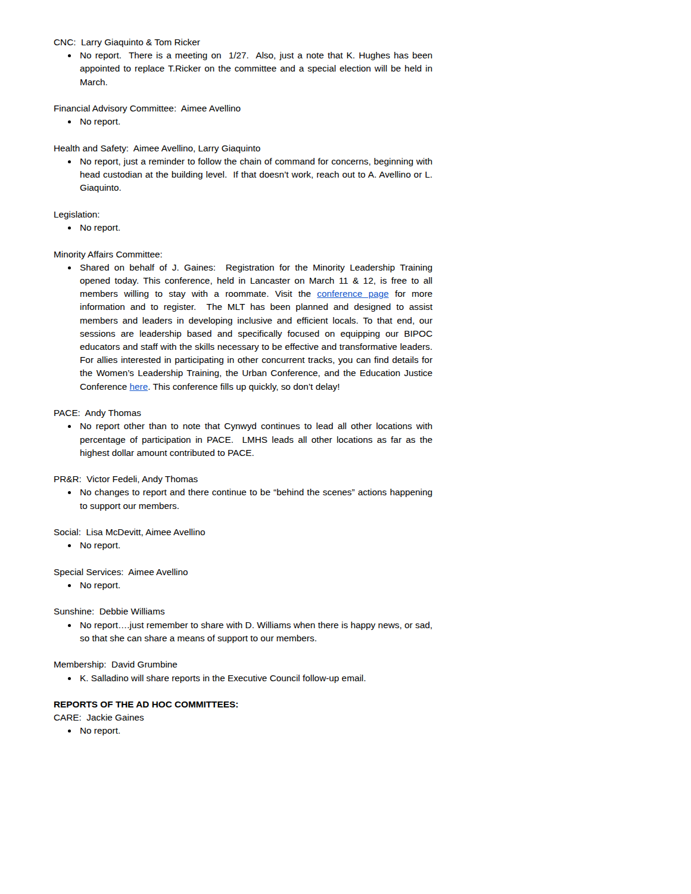CNC: Larry Giaquinto & Tom Ricker
No report. There is a meeting on 1/27. Also, just a note that K. Hughes has been appointed to replace T.Ricker on the committee and a special election will be held in March.
Financial Advisory Committee: Aimee Avellino
No report.
Health and Safety: Aimee Avellino, Larry Giaquinto
No report, just a reminder to follow the chain of command for concerns, beginning with head custodian at the building level. If that doesn’t work, reach out to A. Avellino or L. Giaquinto.
Legislation:
No report.
Minority Affairs Committee:
Shared on behalf of J. Gaines: Registration for the Minority Leadership Training opened today. This conference, held in Lancaster on March 11 & 12, is free to all members willing to stay with a roommate. Visit the conference page for more information and to register. The MLT has been planned and designed to assist members and leaders in developing inclusive and efficient locals. To that end, our sessions are leadership based and specifically focused on equipping our BIPOC educators and staff with the skills necessary to be effective and transformative leaders. For allies interested in participating in other concurrent tracks, you can find details for the Women’s Leadership Training, the Urban Conference, and the Education Justice Conference here. This conference fills up quickly, so don’t delay!
PACE: Andy Thomas
No report other than to note that Cynwyd continues to lead all other locations with percentage of participation in PACE. LMHS leads all other locations as far as the highest dollar amount contributed to PACE.
PR&R: Victor Fedeli, Andy Thomas
No changes to report and there continue to be “behind the scenes” actions happening to support our members.
Social: Lisa McDevitt, Aimee Avellino
No report.
Special Services: Aimee Avellino
No report.
Sunshine: Debbie Williams
No report….just remember to share with D. Williams when there is happy news, or sad, so that she can share a means of support to our members.
Membership: David Grumbine
K. Salladino will share reports in the Executive Council follow-up email.
REPORTS OF THE AD HOC COMMITTEES:
CARE: Jackie Gaines
No report.